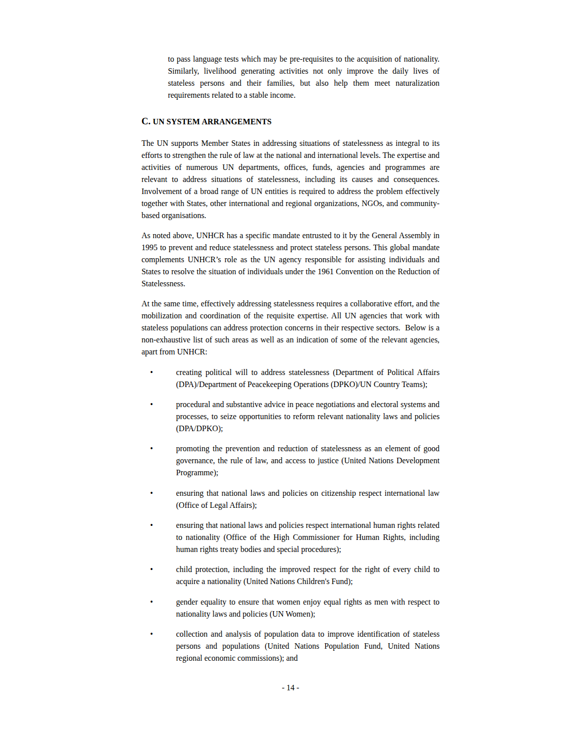to pass language tests which may be pre-requisites to the acquisition of nationality. Similarly, livelihood generating activities not only improve the daily lives of stateless persons and their families, but also help them meet naturalization requirements related to a stable income.
C. UN SYSTEM ARRANGEMENTS
The UN supports Member States in addressing situations of statelessness as integral to its efforts to strengthen the rule of law at the national and international levels. The expertise and activities of numerous UN departments, offices, funds, agencies and programmes are relevant to address situations of statelessness, including its causes and consequences. Involvement of a broad range of UN entities is required to address the problem effectively together with States, other international and regional organizations, NGOs, and community-based organisations.
As noted above, UNHCR has a specific mandate entrusted to it by the General Assembly in 1995 to prevent and reduce statelessness and protect stateless persons. This global mandate complements UNHCR’s role as the UN agency responsible for assisting individuals and States to resolve the situation of individuals under the 1961 Convention on the Reduction of Statelessness.
At the same time, effectively addressing statelessness requires a collaborative effort, and the mobilization and coordination of the requisite expertise. All UN agencies that work with stateless populations can address protection concerns in their respective sectors. Below is a non-exhaustive list of such areas as well as an indication of some of the relevant agencies, apart from UNHCR:
creating political will to address statelessness (Department of Political Affairs (DPA)/Department of Peacekeeping Operations (DPKO)/UN Country Teams);
procedural and substantive advice in peace negotiations and electoral systems and processes, to seize opportunities to reform relevant nationality laws and policies (DPA/DPKO);
promoting the prevention and reduction of statelessness as an element of good governance, the rule of law, and access to justice (United Nations Development Programme);
ensuring that national laws and policies on citizenship respect international law (Office of Legal Affairs);
ensuring that national laws and policies respect international human rights related to nationality (Office of the High Commissioner for Human Rights, including human rights treaty bodies and special procedures);
child protection, including the improved respect for the right of every child to acquire a nationality (United Nations Children's Fund);
gender equality to ensure that women enjoy equal rights as men with respect to nationality laws and policies (UN Women);
collection and analysis of population data to improve identification of stateless persons and populations (United Nations Population Fund, United Nations regional economic commissions); and
- 14 -